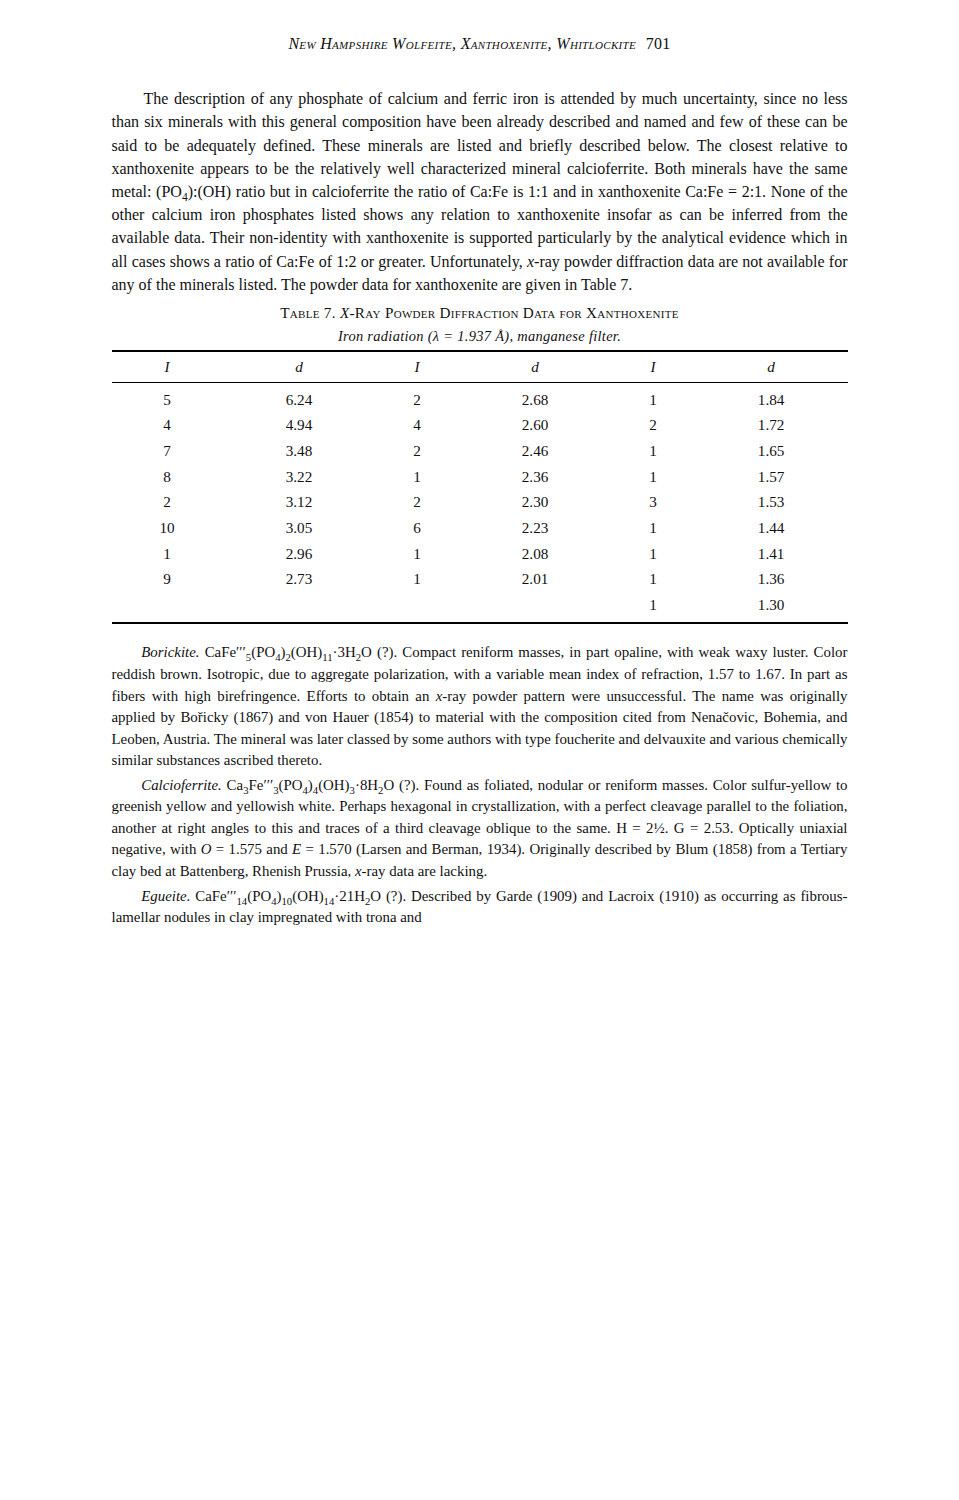New Hampshire Wolfeite, Xanthoxenite, Whitlockite701
The description of any phosphate of calcium and ferric iron is attended by much uncertainty, since no less than six minerals with this general composition have been already described and named and few of these can be said to be adequately defined. These minerals are listed and briefly described below. The closest relative to xanthoxenite appears to be the relatively well characterized mineral calcioferrite. Both minerals have the same metal: (PO4):(OH) ratio but in calcioferrite the ratio of Ca:Fe is 1:1 and in xanthoxenite Ca:Fe = 2:1. None of the other calcium iron phosphates listed shows any relation to xanthoxenite insofar as can be inferred from the available data. Their non-identity with xanthoxenite is supported particularly by the analytical evidence which in all cases shows a ratio of Ca:Fe of 1:2 or greater. Unfortunately, x-ray powder diffraction data are not available for any of the minerals listed. The powder data for xanthoxenite are given in Table 7.
Table 7. X -Ray Powder Diffraction Data for Xanthoxenite Iron radiation (λ = 1.937 Å), manganese filter.
| I | d | I | d | I | d |
| --- | --- | --- | --- | --- | --- |
| 5 | 6.24 | 2 | 2.68 | 1 | 1.84 |
| 4 | 4.94 | 4 | 2.60 | 2 | 1.72 |
| 7 | 3.48 | 2 | 2.46 | 1 | 1.65 |
| 8 | 3.22 | 1 | 2.36 | 1 | 1.57 |
| 2 | 3.12 | 2 | 2.30 | 3 | 1.53 |
| 10 | 3.05 | 6 | 2.23 | 1 | 1.44 |
| 1 | 2.96 | 1 | 2.08 | 1 | 1.41 |
| 9 | 2.73 | 1 | 2.01 | 1 | 1.36 |
| | | | | 1 | 1.30 |
Borickite. CaFe′′′5(PO4)2(OH)11·3H2O (?). Compact reniform masses, in part opaline, with weak waxy luster. Color reddish brown. Isotropic, due to aggregate polarization, with a variable mean index of refraction, 1.57 to 1.67. In part as fibers with high birefringence. Efforts to obtain an x-ray powder pattern were unsuccessful. The name was originally applied by Bořicky (1867) and von Hauer (1854) to material with the composition cited from Nenačovic, Bohemia, and Leoben, Austria. The mineral was later classed by some authors with type foucherite and delvauxite and various chemically similar substances ascribed thereto.
Calcioferrite. Ca3Fe′′′3(PO4)4(OH)3·8H2O (?). Found as foliated, nodular or reniform masses. Color sulfur-yellow to greenish yellow and yellowish white. Perhaps hexagonal in crystallization, with a perfect cleavage parallel to the foliation, another at right angles to this and traces of a third cleavage oblique to the same. H = 2½. G = 2.53. Optically uniaxial negative, with O = 1.575 and E = 1.570 (Larsen and Berman, 1934). Originally described by Blum (1858) from a Tertiary clay bed at Battenberg, Rhenish Prussia, x-ray data are lacking.
Egueite. CaFe′′′14(PO4)10(OH)14·21H2O (?). Described by Garde (1909) and Lacroix (1910) as occurring as fibrous-lamellar nodules in clay impregnated with trona and